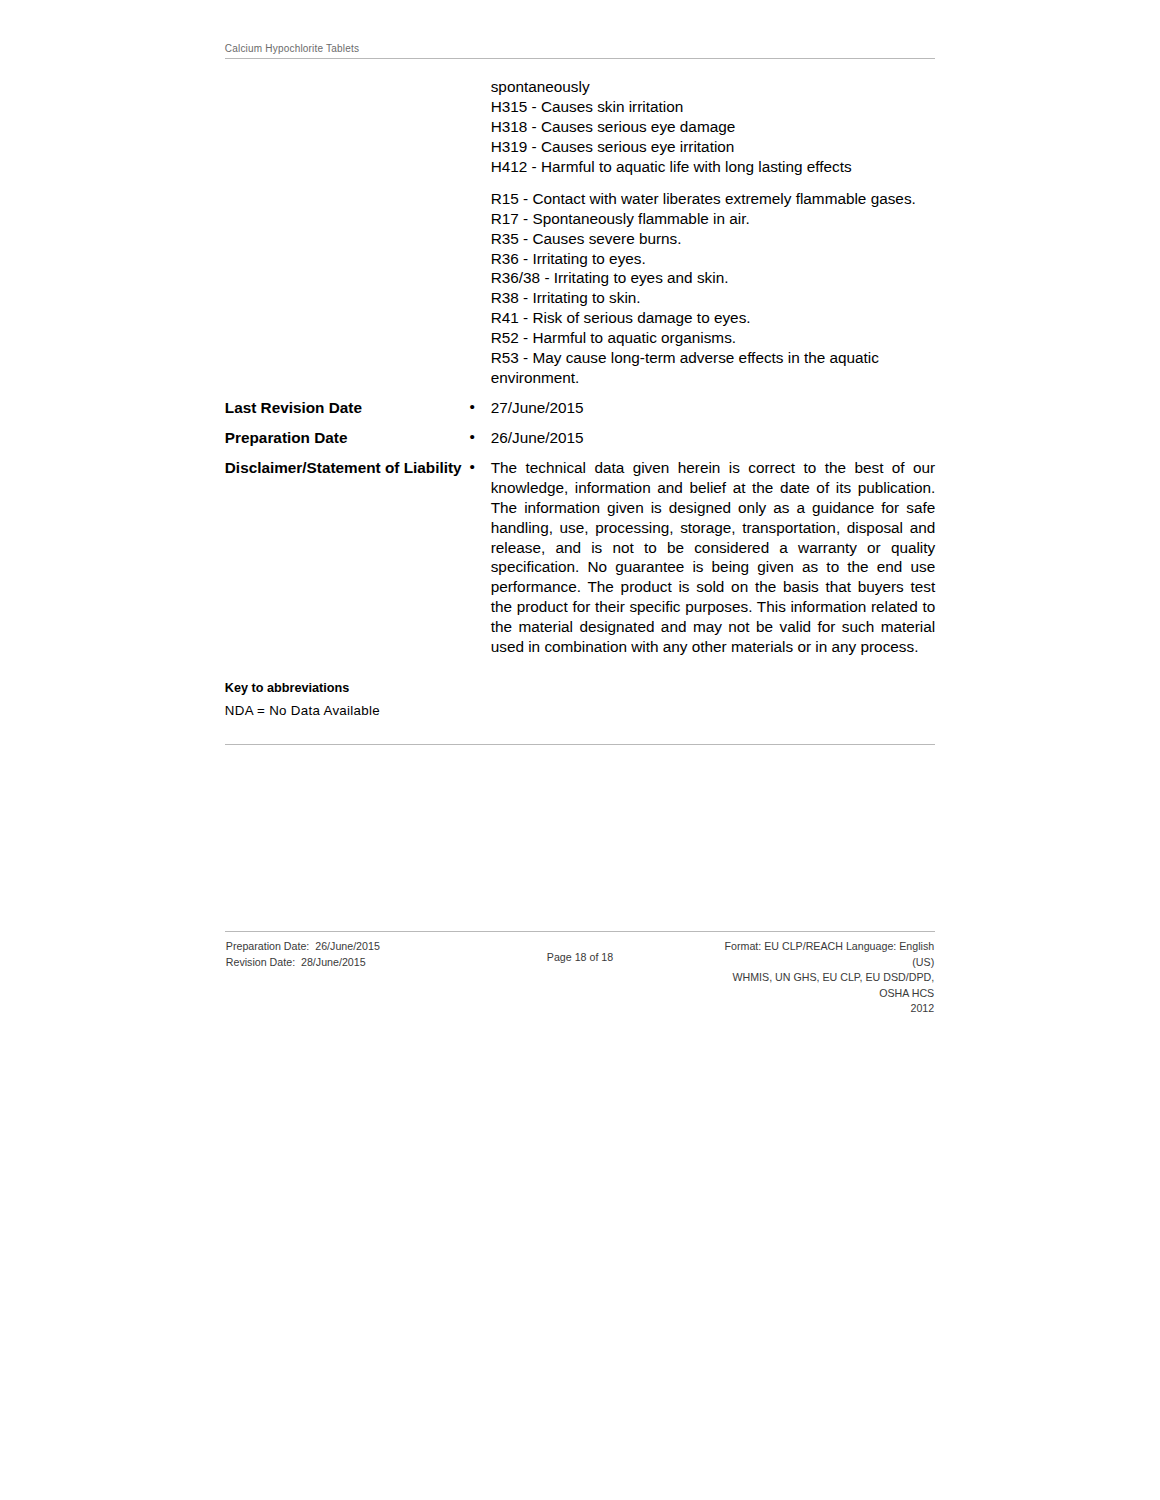Calcium Hypochlorite Tablets
| | | spontaneously H315 - Causes skin irritation H318 - Causes serious eye damage H319 - Causes serious eye irritation H412 - Harmful to aquatic life with long lasting effects R15 - Contact with water liberates extremely flammable gases. R17 - Spontaneously flammable in air. R35 - Causes severe burns. R36 - Irritating to eyes. R36/38 - Irritating to eyes and skin. R38 - Irritating to skin. R41 - Risk of serious damage to eyes. R52 - Harmful to aquatic organisms. R53 - May cause long-term adverse effects in the aquatic environment. |
| Last Revision Date | • | 27/June/2015 |
| Preparation Date | • | 26/June/2015 |
| Disclaimer/Statement of Liability | • | The technical data given herein is correct to the best of our knowledge, information and belief at the date of its publication. The information given is designed only as a guidance for safe handling, use, processing, storage, transportation, disposal and release, and is not to be considered a warranty or quality specification. No guarantee is being given as to the end use performance. The product is sold on the basis that buyers test the product for their specific purposes. This information related to the material designated and may not be valid for such material used in combination with any other materials or in any process. |
Key to abbreviations
NDA = No Data Available
| Preparation Date: 26/June/2015 Revision Date: 28/June/2015 | Page 18 of 18 | Format: EU CLP/REACH Language: English (US) WHMIS, UN GHS, EU CLP, EU DSD/DPD, OSHA HCS 2012 |